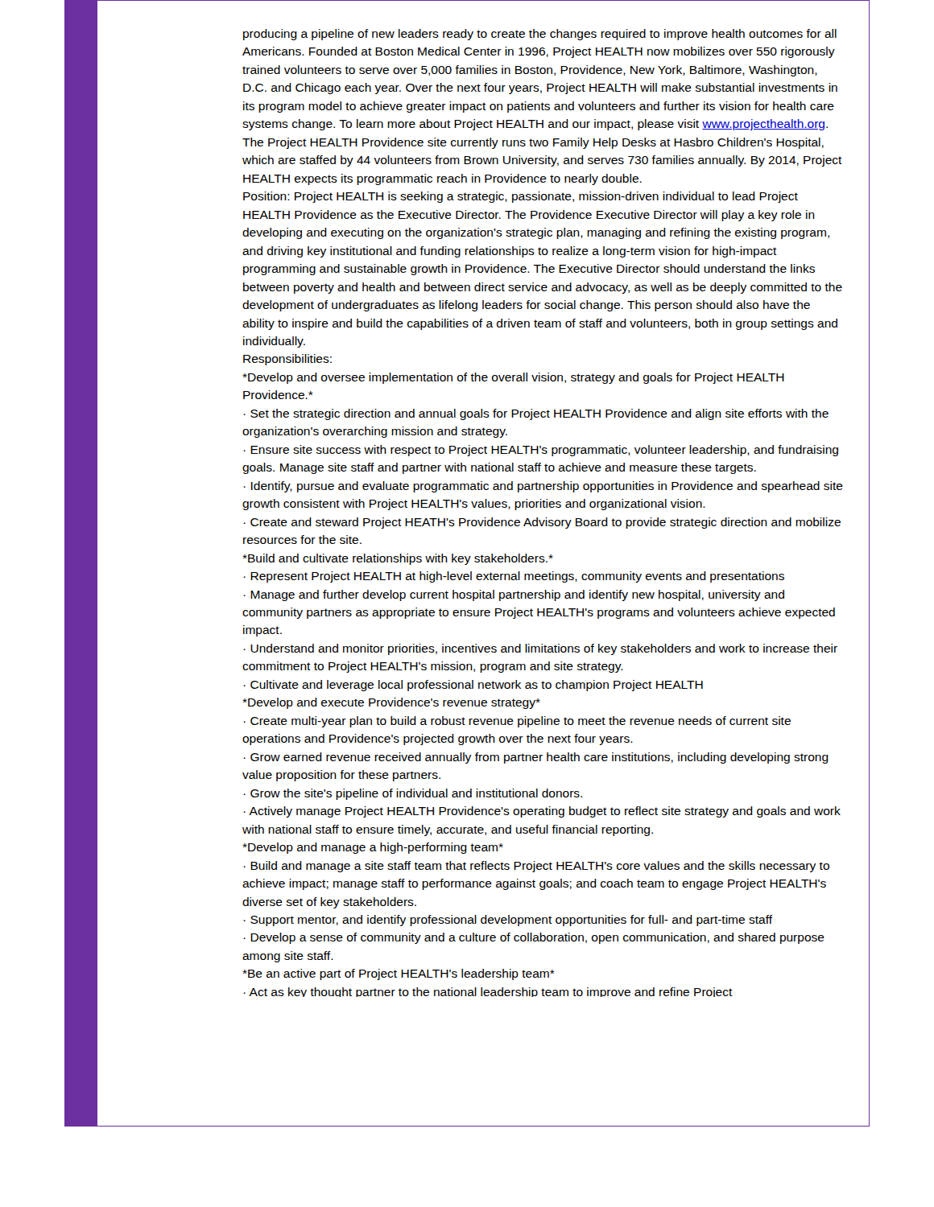producing a pipeline of new leaders ready to create the changes required to improve health outcomes for all Americans. Founded at Boston Medical Center in 1996, Project HEALTH now mobilizes over 550 rigorously trained volunteers to serve over 5,000 families in Boston, Providence, New York, Baltimore, Washington, D.C. and Chicago each year. Over the next four years, Project HEALTH will make substantial investments in its program model to achieve greater impact on patients and volunteers and further its vision for health care systems change. To learn more about Project HEALTH and our impact, please visit www.projecthealth.org. The Project HEALTH Providence site currently runs two Family Help Desks at Hasbro Children's Hospital, which are staffed by 44 volunteers from Brown University, and serves 730 families annually. By 2014, Project HEALTH expects its programmatic reach in Providence to nearly double.
Position: Project HEALTH is seeking a strategic, passionate, mission-driven individual to lead Project HEALTH Providence as the Executive Director. The Providence Executive Director will play a key role in developing and executing on the organization's strategic plan, managing and refining the existing program, and driving key institutional and funding relationships to realize a long-term vision for high-impact programming and sustainable growth in Providence. The Executive Director should understand the links between poverty and health and between direct service and advocacy, as well as be deeply committed to the development of undergraduates as lifelong leaders for social change. This person should also have the ability to inspire and build the capabilities of a driven team of staff and volunteers, both in group settings and individually.
Responsibilities:
*Develop and oversee implementation of the overall vision, strategy and goals for Project HEALTH Providence.*
· Set the strategic direction and annual goals for Project HEALTH Providence and align site efforts with the organization's overarching mission and strategy.
· Ensure site success with respect to Project HEALTH's programmatic, volunteer leadership, and fundraising goals. Manage site staff and partner with national staff to achieve and measure these targets.
· Identify, pursue and evaluate programmatic and partnership opportunities in Providence and spearhead site growth consistent with Project HEALTH's values, priorities and organizational vision.
· Create and steward Project HEATH's Providence Advisory Board to provide strategic direction and mobilize resources for the site.
*Build and cultivate relationships with key stakeholders.*
· Represent Project HEALTH at high-level external meetings, community events and presentations
· Manage and further develop current hospital partnership and identify new hospital, university and community partners as appropriate to ensure Project HEALTH's programs and volunteers achieve expected impact.
· Understand and monitor priorities, incentives and limitations of key stakeholders and work to increase their commitment to Project HEALTH's mission, program and site strategy.
· Cultivate and leverage local professional network as to champion Project HEALTH
*Develop and execute Providence's revenue strategy*
· Create multi-year plan to build a robust revenue pipeline to meet the revenue needs of current site operations and Providence's projected growth over the next four years.
· Grow earned revenue received annually from partner health care institutions, including developing strong value proposition for these partners.
· Grow the site's pipeline of individual and institutional donors.
· Actively manage Project HEALTH Providence's operating budget to reflect site strategy and goals and work with national staff to ensure timely, accurate, and useful financial reporting.
*Develop and manage a high-performing team*
· Build and manage a site staff team that reflects Project HEALTH's core values and the skills necessary to achieve impact; manage staff to performance against goals; and coach team to engage Project HEALTH's diverse set of key stakeholders.
· Support mentor, and identify professional development opportunities for full- and part-time staff
· Develop a sense of community and a culture of collaboration, open communication, and shared purpose among site staff.
*Be an active part of Project HEALTH's leadership team*
· Act as key thought partner to the national leadership team to improve and refine Project